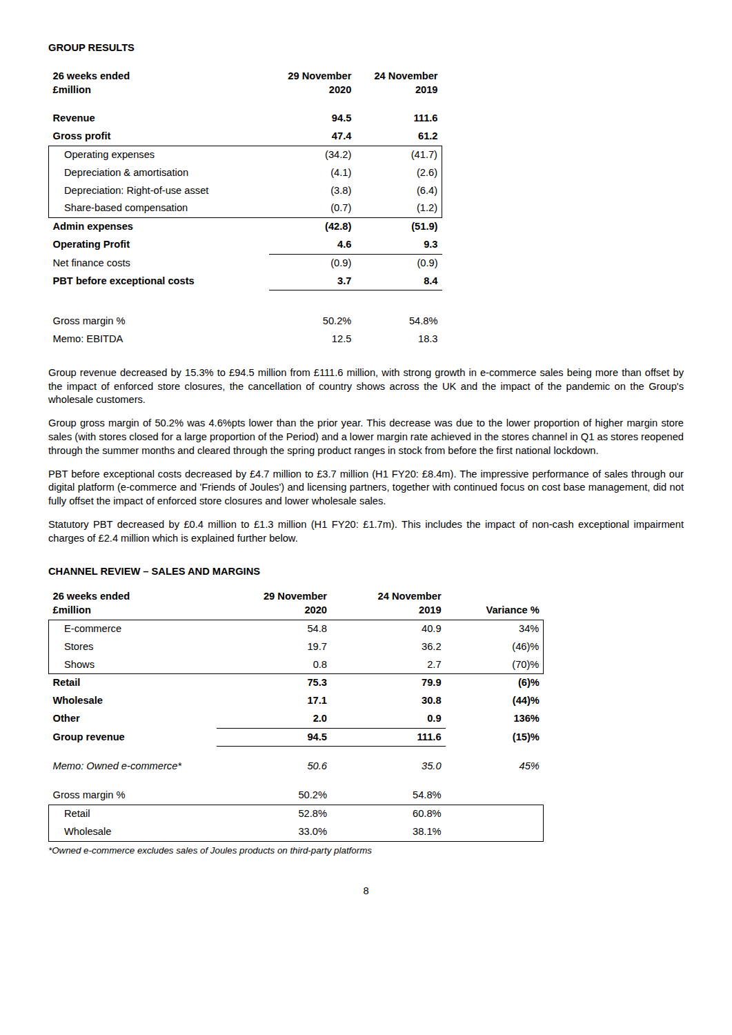GROUP RESULTS
| 26 weeks ended £million | 29 November 2020 | 24 November 2019 |
| --- | --- | --- |
| Revenue | 94.5 | 111.6 |
| Gross profit | 47.4 | 61.2 |
| Operating expenses | (34.2) | (41.7) |
| Depreciation & amortisation | (4.1) | (2.6) |
| Depreciation: Right-of-use asset | (3.8) | (6.4) |
| Share-based compensation | (0.7) | (1.2) |
| Admin expenses | (42.8) | (51.9) |
| Operating Profit | 4.6 | 9.3 |
| Net finance costs | (0.9) | (0.9) |
| PBT before exceptional costs | 3.7 | 8.4 |
| Gross margin % | 50.2% | 54.8% |
| Memo: EBITDA | 12.5 | 18.3 |
Group revenue decreased by 15.3% to £94.5 million from £111.6 million, with strong growth in e-commerce sales being more than offset by the impact of enforced store closures, the cancellation of country shows across the UK and the impact of the pandemic on the Group's wholesale customers.
Group gross margin of 50.2% was 4.6%pts lower than the prior year. This decrease was due to the lower proportion of higher margin store sales (with stores closed for a large proportion of the Period) and a lower margin rate achieved in the stores channel in Q1 as stores reopened through the summer months and cleared through the spring product ranges in stock from before the first national lockdown.
PBT before exceptional costs decreased by £4.7 million to £3.7 million (H1 FY20: £8.4m). The impressive performance of sales through our digital platform (e-commerce and 'Friends of Joules') and licensing partners, together with continued focus on cost base management, did not fully offset the impact of enforced store closures and lower wholesale sales.
Statutory PBT decreased by £0.4 million to £1.3 million (H1 FY20: £1.7m). This includes the impact of non-cash exceptional impairment charges of £2.4 million which is explained further below.
CHANNEL REVIEW – SALES AND MARGINS
| 26 weeks ended £million | 29 November 2020 | 24 November 2019 | Variance % |
| --- | --- | --- | --- |
| E-commerce | 54.8 | 40.9 | 34% |
| Stores | 19.7 | 36.2 | (46)% |
| Shows | 0.8 | 2.7 | (70)% |
| Retail | 75.3 | 79.9 | (6)% |
| Wholesale | 17.1 | 30.8 | (44)% |
| Other | 2.0 | 0.9 | 136% |
| Group revenue | 94.5 | 111.6 | (15)% |
| Memo: Owned e-commerce* | 50.6 | 35.0 | 45% |
| Gross margin % | 50.2% | 54.8% | |
| Retail | 52.8% | 60.8% | |
| Wholesale | 33.0% | 38.1% | |
*Owned e-commerce excludes sales of Joules products on third-party platforms
8